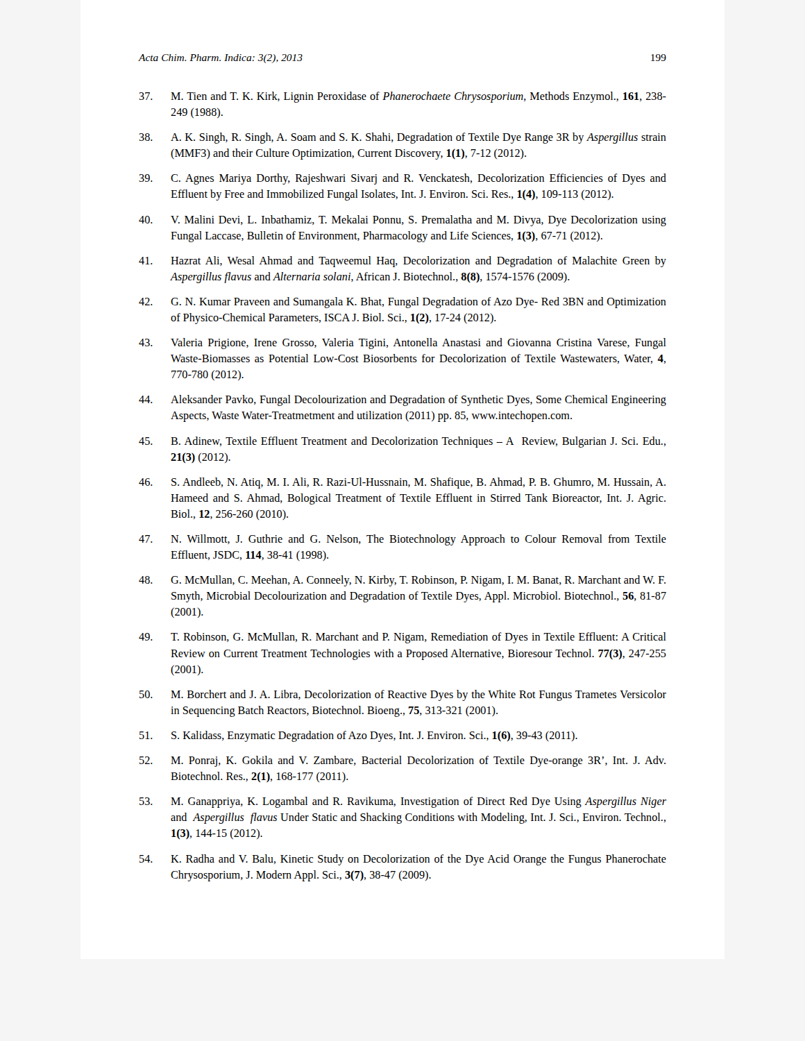Acta Chim. Pharm. Indica: 3(2), 2013 199
37. M. Tien and T. K. Kirk, Lignin Peroxidase of Phanerochaete Chrysosporium, Methods Enzymol., 161, 238-249 (1988).
38. A. K. Singh, R. Singh, A. Soam and S. K. Shahi, Degradation of Textile Dye Range 3R by Aspergillus strain (MMF3) and their Culture Optimization, Current Discovery, 1(1), 7-12 (2012).
39. C. Agnes Mariya Dorthy, Rajeshwari Sivarj and R. Venckatesh, Decolorization Efficiencies of Dyes and Effluent by Free and Immobilized Fungal Isolates, Int. J. Environ. Sci. Res., 1(4), 109-113 (2012).
40. V. Malini Devi, L. Inbathamiz, T. Mekalai Ponnu, S. Premalatha and M. Divya, Dye Decolorization using Fungal Laccase, Bulletin of Environment, Pharmacology and Life Sciences, 1(3), 67-71 (2012).
41. Hazrat Ali, Wesal Ahmad and Taqweemul Haq, Decolorization and Degradation of Malachite Green by Aspergillus flavus and Alternaria solani, African J. Biotechnol., 8(8), 1574-1576 (2009).
42. G. N. Kumar Praveen and Sumangala K. Bhat, Fungal Degradation of Azo Dye- Red 3BN and Optimization of Physico-Chemical Parameters, ISCA J. Biol. Sci., 1(2), 17-24 (2012).
43. Valeria Prigione, Irene Grosso, Valeria Tigini, Antonella Anastasi and Giovanna Cristina Varese, Fungal Waste-Biomasses as Potential Low-Cost Biosorbents for Decolorization of Textile Wastewaters, Water, 4, 770-780 (2012).
44. Aleksander Pavko, Fungal Decolourization and Degradation of Synthetic Dyes, Some Chemical Engineering Aspects, Waste Water-Treatmetment and utilization (2011) pp. 85, www.intechopen.com.
45. B. Adinew, Textile Effluent Treatment and Decolorization Techniques – A Review, Bulgarian J. Sci. Edu., 21(3) (2012).
46. S. Andleeb, N. Atiq, M. I. Ali, R. Razi-Ul-Hussnain, M. Shafique, B. Ahmad, P. B. Ghumro, M. Hussain, A. Hameed and S. Ahmad, Bological Treatment of Textile Effluent in Stirred Tank Bioreactor, Int. J. Agric. Biol., 12, 256-260 (2010).
47. N. Willmott, J. Guthrie and G. Nelson, The Biotechnology Approach to Colour Removal from Textile Effluent, JSDC, 114, 38-41 (1998).
48. G. McMullan, C. Meehan, A. Conneely, N. Kirby, T. Robinson, P. Nigam, I. M. Banat, R. Marchant and W. F. Smyth, Microbial Decolourization and Degradation of Textile Dyes, Appl. Microbiol. Biotechnol., 56, 81-87 (2001).
49. T. Robinson, G. McMullan, R. Marchant and P. Nigam, Remediation of Dyes in Textile Effluent: A Critical Review on Current Treatment Technologies with a Proposed Alternative, Bioresour Technol. 77(3), 247-255 (2001).
50. M. Borchert and J. A. Libra, Decolorization of Reactive Dyes by the White Rot Fungus Trametes Versicolor in Sequencing Batch Reactors, Biotechnol. Bioeng., 75, 313-321 (2001).
51. S. Kalidass, Enzymatic Degradation of Azo Dyes, Int. J. Environ. Sci., 1(6), 39-43 (2011).
52. M. Ponraj, K. Gokila and V. Zambare, Bacterial Decolorization of Textile Dye-orange 3R’, Int. J. Adv. Biotechnol. Res., 2(1), 168-177 (2011).
53. M. Ganappriya, K. Logambal and R. Ravikuma, Investigation of Direct Red Dye Using Aspergillus Niger and Aspergillus flavus Under Static and Shacking Conditions with Modeling, Int. J. Sci., Environ. Technol., 1(3), 144-15 (2012).
54. K. Radha and V. Balu, Kinetic Study on Decolorization of the Dye Acid Orange the Fungus Phanerochate Chrysosporium, J. Modern Appl. Sci., 3(7), 38-47 (2009).